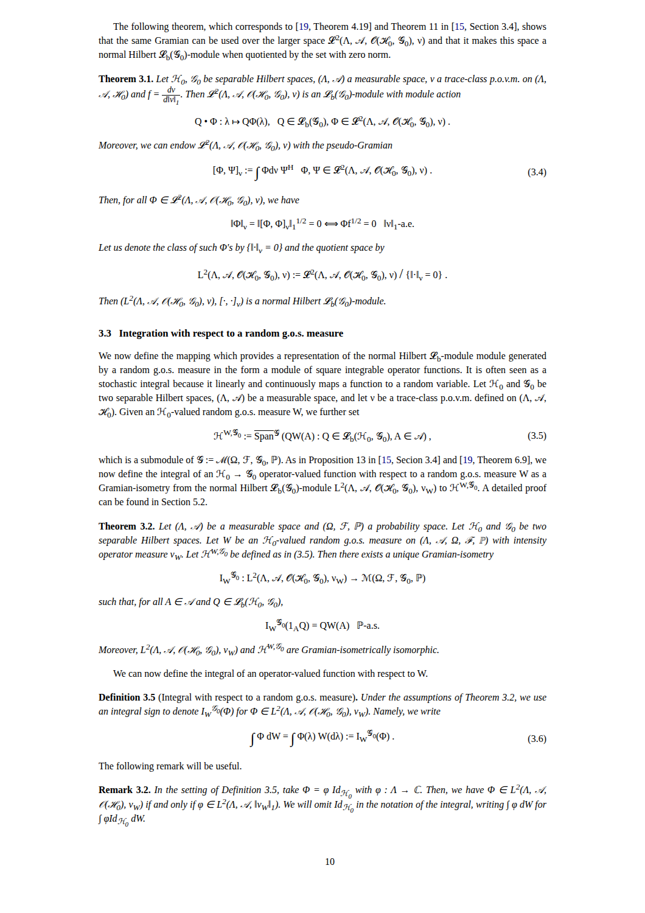The following theorem, which corresponds to [19, Theorem 4.19] and Theorem 11 in [15, Section 3.4], shows that the same Gramian can be used over the larger space 𝓛2(Λ, 𝒜, 𝒪(ℋ0, 𝒢0), ν) and that it makes this space a normal Hilbert 𝓛b(𝒢0)-module when quotiented by the set with zero norm.
Theorem 3.1. Let ℋ0, 𝒢0 be separable Hilbert spaces, (Λ, 𝒜) a measurable space, ν a trace-class p.o.v.m. on (Λ, 𝒜, ℋ0) and f = dν d‖ν‖1. Then 𝓛2(Λ, 𝒜, 𝒪(ℋ0, 𝒢0), ν) is an 𝓛b(𝒢0)-module with module action
Q • Φ : λ ↦ QΦ(λ), Q ∈ 𝓛b(𝒢0), Φ ∈ 𝓛2(Λ, 𝒜, 𝒪(ℋ0, 𝒢0), ν) .
Moreover, we can endow 𝓛2(Λ, 𝒜, 𝒪(ℋ0, 𝒢0), ν) with the pseudo-Gramian
[Φ, Ψ]ν := ∫ Φdν ΨH Φ, Ψ ∈ 𝓛2(Λ, 𝒜, 𝒪(ℋ0, 𝒢0), ν) . (3.4)
Then, for all Φ ∈ 𝓛2(Λ, 𝒜, 𝒪(ℋ0, 𝒢0), ν), we have
‖Φ‖ν = ‖[Φ, Φ]ν‖11/2 = 0 ⟺ Φf1/2 = 0 ‖ν‖1-a.e.
Let us denote the class of such Φ's by {‖·‖ν = 0} and the quotient space by
L2(Λ, 𝒜, 𝒪(ℋ0, 𝒢0), ν) := 𝓛2(Λ, 𝒜, 𝒪(ℋ0, 𝒢0), ν) / {‖·‖ν = 0} .
Then (L2(Λ, 𝒜, 𝒪(ℋ0, 𝒢0), ν), [·, ·]ν) is a normal Hilbert 𝓛b(𝒢0)-module.
3.3 Integration with respect to a random g.o.s. measure
We now define the mapping which provides a representation of the normal Hilbert 𝓛b-module module generated by a random g.o.s. measure in the form a module of square integrable operator functions. It is often seen as a stochastic integral because it linearly and continuously maps a function to a random variable. Let ℋ0 and 𝒢0 be two separable Hilbert spaces, (Λ, 𝒜) be a measurable space, and let ν be a trace-class p.o.v.m. defined on (Λ, 𝒜, ℋ0). Given an ℋ0-valued random g.o.s. measure W, we further set
ℋW,𝒢0 := Span𝒢 (QW(A) : Q ∈ 𝓛b(ℋ0, 𝒢0), A ∈ 𝒜) , (3.5)
which is a submodule of 𝒢 := ℳ(Ω, ℱ, 𝒢0, ℙ). As in Proposition 13 in [15, Secion 3.4] and [19, Theorem 6.9], we now define the integral of an ℋ0 → 𝒢0 operator-valued function with respect to a random g.o.s. measure W as a Gramian-isometry from the normal Hilbert 𝓛b(𝒢0)-module L2(Λ, 𝒜, 𝒪(ℋ0, 𝒢0), νW) to ℋW,𝒢0. A detailed proof can be found in Section 5.2.
Theorem 3.2. Let (Λ, 𝒜) be a measurable space and (Ω, ℱ, ℙ) a probability space. Let ℋ0 and 𝒢0 be two separable Hilbert spaces. Let W be an ℋ0-valued random g.o.s. measure on (Λ, 𝒜, Ω, ℱ, ℙ) with intensity operator measure νW. Let ℋW,𝒢0 be defined as in (3.5). Then there exists a unique Gramian-isometry
IW𝒢0 : L2(Λ, 𝒜, 𝒪(ℋ0, 𝒢0), νW) → ℳ(Ω, ℱ, 𝒢0, ℙ)
such that, for all A ∈ 𝒜 and Q ∈ 𝓛b(ℋ0, 𝒢0),
IW𝒢0(1AQ) = QW(A) ℙ-a.s.
Moreover, L2(Λ, 𝒜, 𝒪(ℋ0, 𝒢0), νW) and ℋW,𝒢0 are Gramian-isometrically isomorphic.
We can now define the integral of an operator-valued function with respect to W.
Definition 3.5 (Integral with respect to a random g.o.s. measure). Under the assumptions of Theorem 3.2, we use an integral sign to denote IW𝒢0(Φ) for Φ ∈ L2(Λ, 𝒜, 𝒪(ℋ0, 𝒢0), νW). Namely, we write
∫ Φ dW = ∫ Φ(λ) W(dλ) := IW𝒢0(Φ) . (3.6)
The following remark will be useful.
Remark 3.2. In the setting of Definition 3.5, take Φ = φ Idℋ0 with φ : Λ → ℂ. Then, we have Φ ∈ L2(Λ, 𝒜, 𝒪(ℋ0), νW) if and only if φ ∈ L2(Λ, 𝒜, ‖νW‖1). We will omit Idℋ0 in the notation of the integral, writing ∫ φ dW for ∫ φIdℋ0 dW.
10